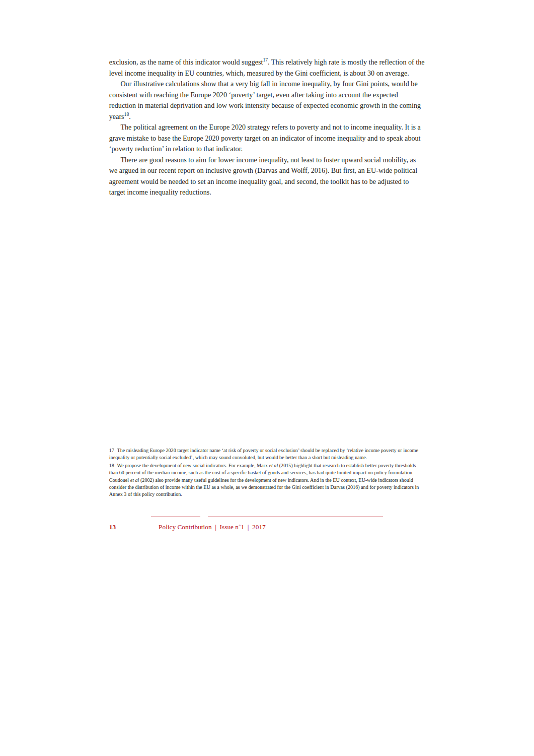exclusion, as the name of this indicator would suggest17. This relatively high rate is mostly the reflection of the level income inequality in EU countries, which, measured by the Gini coefficient, is about 30 on average.
Our illustrative calculations show that a very big fall in income inequality, by four Gini points, would be consistent with reaching the Europe 2020 ‘poverty’ target, even after taking into account the expected reduction in material deprivation and low work intensity because of expected economic growth in the coming years18.
The political agreement on the Europe 2020 strategy refers to poverty and not to income inequality. It is a grave mistake to base the Europe 2020 poverty target on an indicator of income inequality and to speak about ‘poverty reduction’ in relation to that indicator.
There are good reasons to aim for lower income inequality, not least to foster upward social mobility, as we argued in our recent report on inclusive growth (Darvas and Wolff, 2016). But first, an EU-wide political agreement would be needed to set an income inequality goal, and second, the toolkit has to be adjusted to target income inequality reductions.
17 The misleading Europe 2020 target indicator name ‘at risk of poverty or social exclusion’ should be replaced by ‘relative income poverty or income inequality or potentially social excluded’, which may sound convoluted, but would be better than a short but misleading name.
18 We propose the development of new social indicators. For example, Marx et al (2015) highlight that research to establish better poverty thresholds than 60 percent of the median income, such as the cost of a specific basket of goods and services, has had quite limited impact on policy formulation. Coudouel et al (2002) also provide many useful guidelines for the development of new indicators. And in the EU context, EU-wide indicators should consider the distribution of income within the EU as a whole, as we demonstrated for the Gini coefficient in Darvas (2016) and for poverty indicators in Annex 3 of this policy contribution.
13 Policy Contribution | Issue n˚1 | 2017